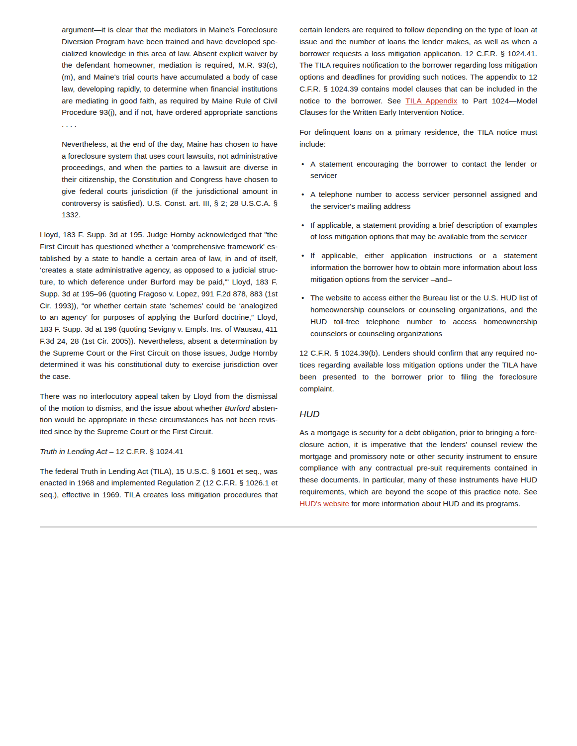argument—it is clear that the mediators in Maine's Foreclosure Diversion Program have been trained and have developed specialized knowledge in this area of law. Absent explicit waiver by the defendant homeowner, mediation is required, M.R. 93(c), (m), and Maine's trial courts have accumulated a body of case law, developing rapidly, to determine when financial institutions are mediating in good faith, as required by Maine Rule of Civil Procedure 93(j), and if not, have ordered appropriate sanctions . . . .
Nevertheless, at the end of the day, Maine has chosen to have a foreclosure system that uses court lawsuits, not administrative proceedings, and when the parties to a lawsuit are diverse in their citizenship, the Constitution and Congress have chosen to give federal courts jurisdiction (if the jurisdictional amount in controversy is satisfied). U.S. Const. art. III, § 2; 28 U.S.C.A. § 1332.
Lloyd, 183 F. Supp. 3d at 195. Judge Hornby acknowledged that "the First Circuit has questioned whether a ‘comprehensive framework' established by a state to handle a certain area of law, in and of itself, ‘creates a state administrative agency, as opposed to a judicial structure, to which deference under Burford may be paid,'" Lloyd, 183 F. Supp. 3d at 195–96 (quoting Fragoso v. Lopez, 991 F.2d 878, 883 (1st Cir. 1993)), “or whether certain state ‘schemes' could be ‘analogized to an agency' for purposes of applying the Burford doctrine,” Lloyd, 183 F. Supp. 3d at 196 (quoting Sevigny v. Empls. Ins. of Wausau, 411 F.3d 24, 28 (1st Cir. 2005)). Nevertheless, absent a determination by the Supreme Court or the First Circuit on those issues, Judge Hornby determined it was his constitutional duty to exercise jurisdiction over the case.
There was no interlocutory appeal taken by Lloyd from the dismissal of the motion to dismiss, and the issue about whether Burford abstention would be appropriate in these circumstances has not been revisited since by the Supreme Court or the First Circuit.
Truth in Lending Act – 12 C.F.R. § 1024.41
The federal Truth in Lending Act (TILA), 15 U.S.C. § 1601 et seq., was enacted in 1968 and implemented Regulation Z (12 C.F.R. § 1026.1 et seq.), effective in 1969. TILA creates loss mitigation procedures that certain lenders are required to follow depending on the type of loan at issue and the number of loans the lender makes, as well as when a borrower requests a loss mitigation application. 12 C.F.R. § 1024.41. The TILA requires notification to the borrower regarding loss mitigation options and deadlines for providing such notices. The appendix to 12 C.F.R. § 1024.39 contains model clauses that can be included in the notice to the borrower. See TILA Appendix to Part 1024—Model Clauses for the Written Early Intervention Notice.
For delinquent loans on a primary residence, the TILA notice must include:
A statement encouraging the borrower to contact the lender or servicer
A telephone number to access servicer personnel assigned and the servicer's mailing address
If applicable, a statement providing a brief description of examples of loss mitigation options that may be available from the servicer
If applicable, either application instructions or a statement information the borrower how to obtain more information about loss mitigation options from the servicer –and–
The website to access either the Bureau list or the U.S. HUD list of homeownership counselors or counseling organizations, and the HUD toll-free telephone number to access homeownership counselors or counseling organizations
12 C.F.R. § 1024.39(b). Lenders should confirm that any required notices regarding available loss mitigation options under the TILA have been presented to the borrower prior to filing the foreclosure complaint.
HUD
As a mortgage is security for a debt obligation, prior to bringing a foreclosure action, it is imperative that the lenders’ counsel review the mortgage and promissory note or other security instrument to ensure compliance with any contractual pre-suit requirements contained in these documents. In particular, many of these instruments have HUD requirements, which are beyond the scope of this practice note. See HUD's website for more information about HUD and its programs.